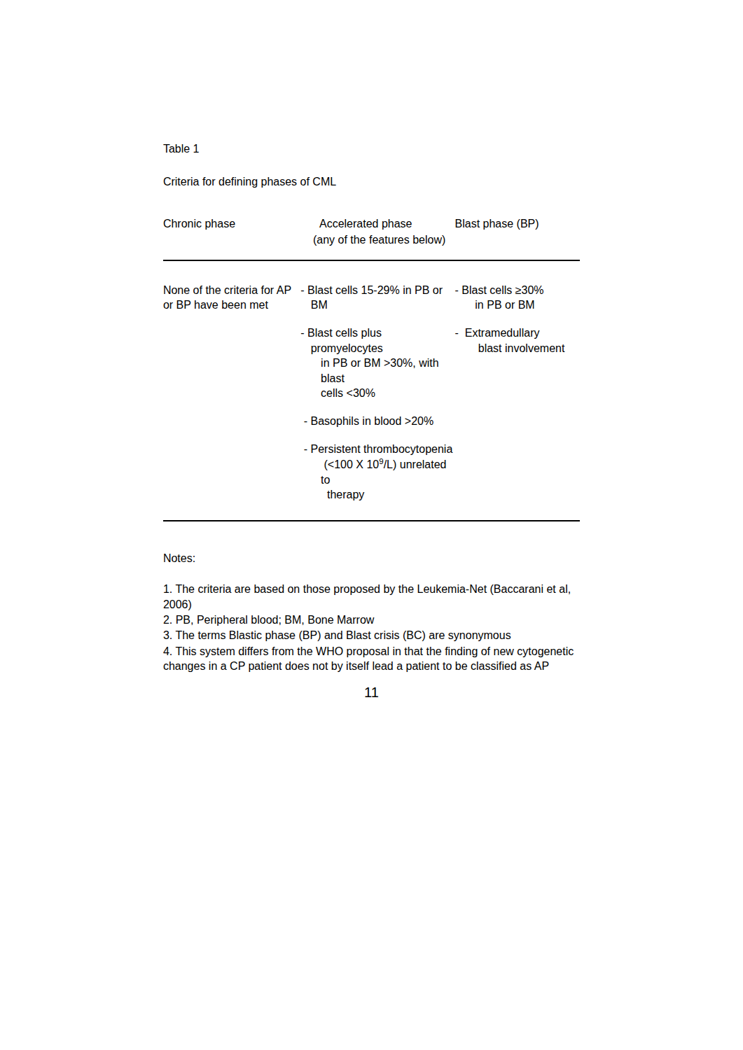Table 1
Criteria for defining phases of CML
| Chronic phase | Accelerated phase | Blast phase (BP) |
| --- | --- | --- |
| | (any of the features below) | |
| None of the criteria for AP or BP have been met | - Blast cells 15-29% in PB or BM - Blast cells plus promyelocytes in PB or BM >30%, with blast cells <30% - Basophils in blood >20% - Persistent thrombocytopenia (<100 X 10 9 /L) unrelated to therapy | - Blast cells ≥30% in PB or BM - Extramedullary blast involvement |
Notes:
1. The criteria are based on those proposed by the Leukemia-Net (Baccarani et al, 2006)
2. PB, Peripheral blood; BM, Bone Marrow
3. The terms Blastic phase (BP) and Blast crisis (BC) are synonymous
4. This system differs from the WHO proposal in that the finding of new cytogenetic changes in a CP patient does not by itself lead a patient to be classified as AP
11